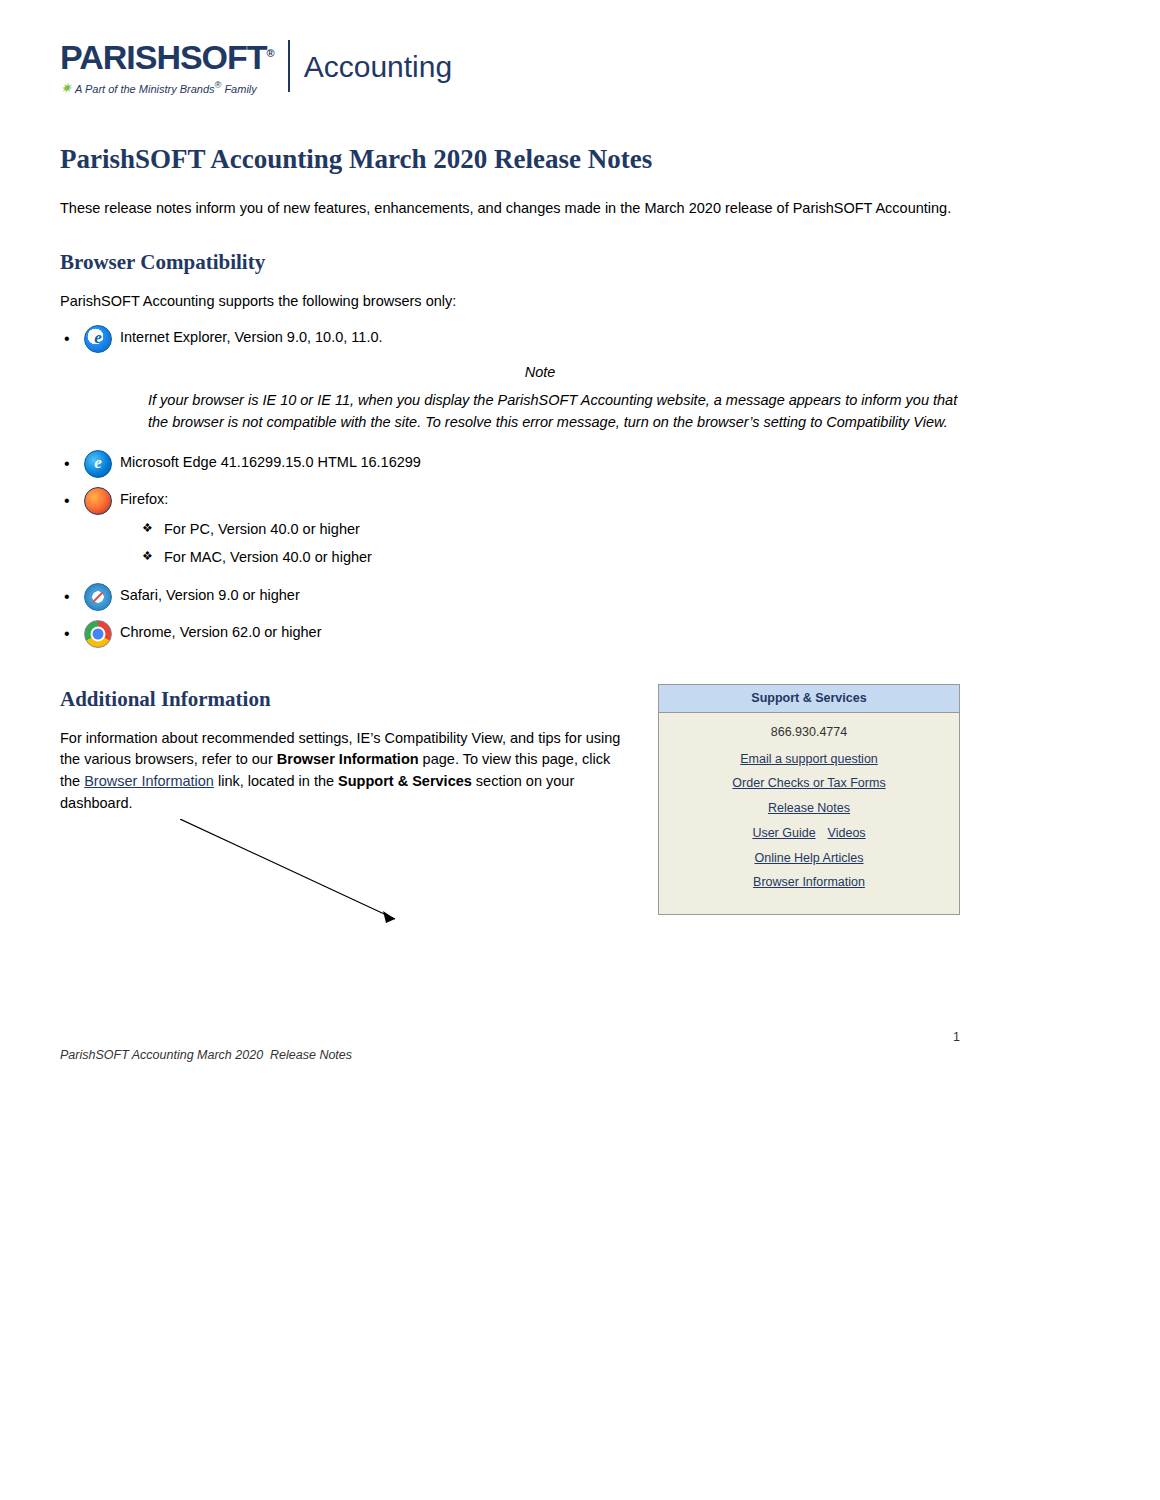PARISHSOFT®
✷A Part of the Ministry Brands® Family
Accounting
ParishSOFT Accounting March 2020 Release Notes
These release notes inform you of new features, enhancements, and changes made in the March 2020 release of ParishSOFT Accounting.
Browser Compatibility
ParishSOFT Accounting supports the following browsers only:
Internet Explorer, Version 9.0, 10.0, 11.0.
Note
If your browser is IE 10 or IE 11, when you display the ParishSOFT Accounting website, a message appears to inform you that the browser is not compatible with the site. To resolve this error message, turn on the browser’s setting to Compatibility View.
Microsoft Edge 41.16299.15.0 HTML 16.16299
Firefox:
For PC, Version 40.0 or higher
For MAC, Version 40.0 or higher
Safari, Version 9.0 or higher
Chrome, Version 62.0 or higher
Additional Information
For information about recommended settings, IE’s Compatibility View, and tips for using the various browsers, refer to our Browser Information page. To view this page, click the Browser Information link, located in the Support & Services section on your dashboard.
Support & Services
866.930.4774
Email a support question Order Checks or Tax Forms Release Notes
User Guide Videos
Online Help Articles Browser Information
1 ParishSOFT Accounting March 2020 Release Notes